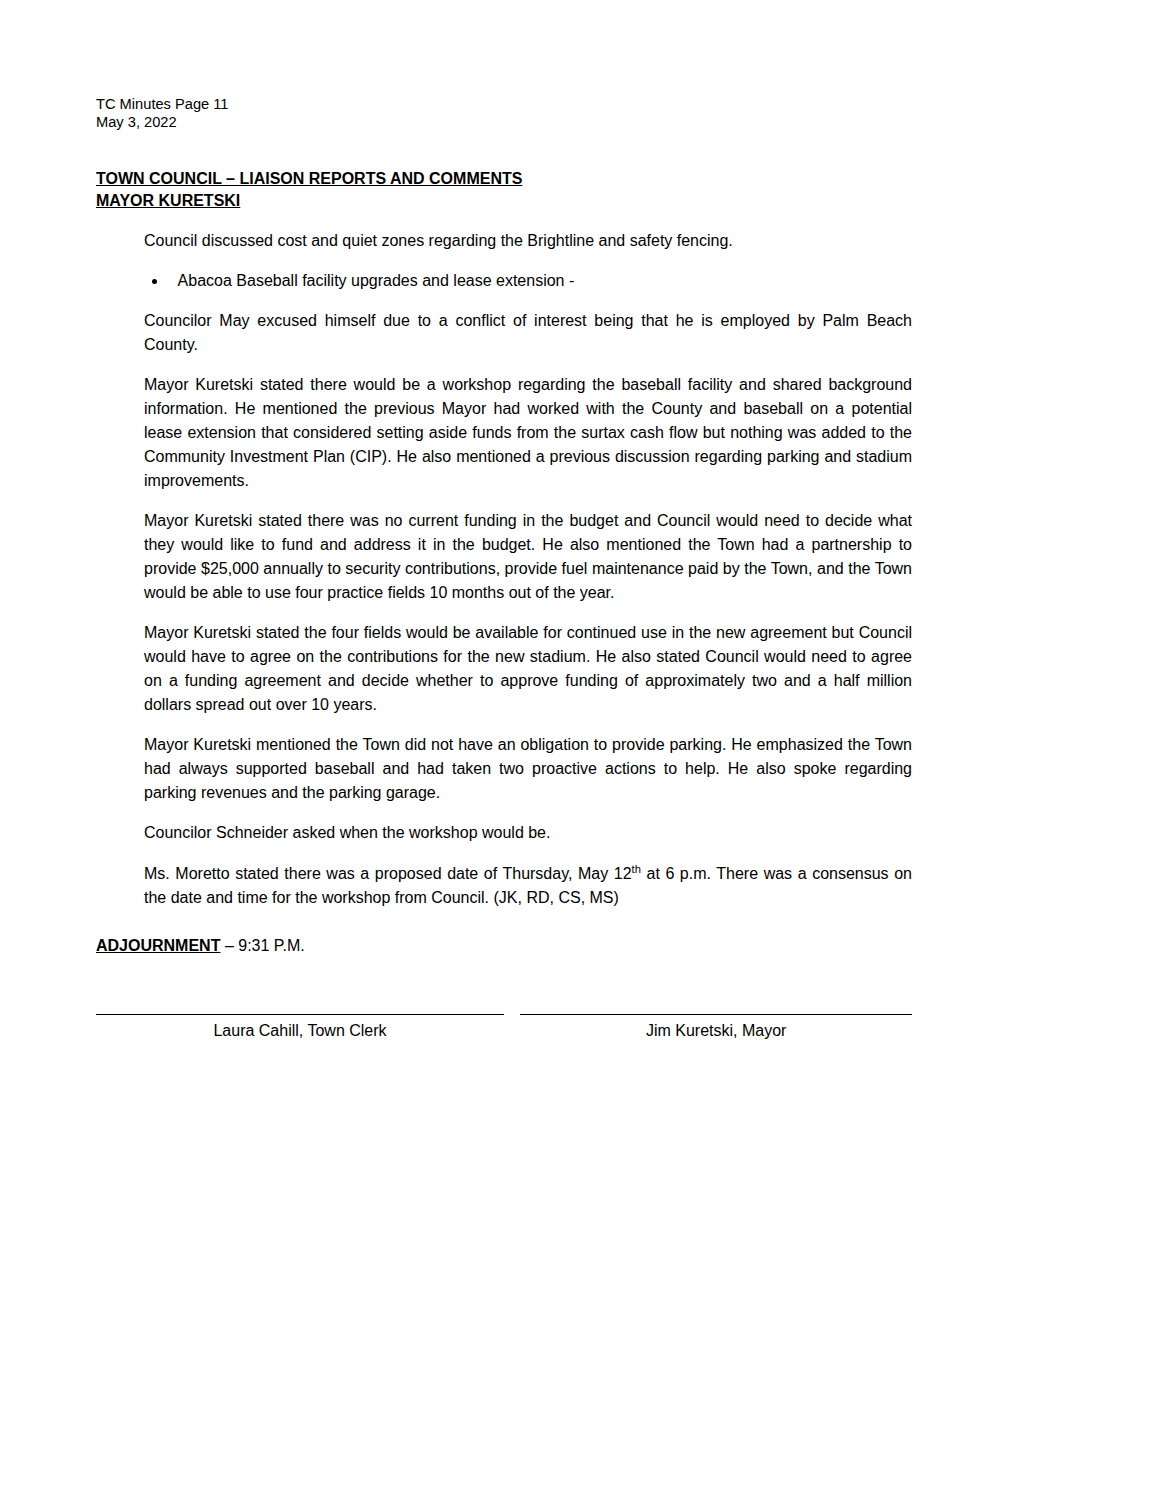TC Minutes Page 11
May 3, 2022
TOWN COUNCIL – LIAISON REPORTS AND COMMENTS
MAYOR KURETSKI
Council discussed cost and quiet zones regarding the Brightline and safety fencing.
Abacoa Baseball facility upgrades and lease extension -
Councilor May excused himself due to a conflict of interest being that he is employed by Palm Beach County.
Mayor Kuretski stated there would be a workshop regarding the baseball facility and shared background information. He mentioned the previous Mayor had worked with the County and baseball on a potential lease extension that considered setting aside funds from the surtax cash flow but nothing was added to the Community Investment Plan (CIP). He also mentioned a previous discussion regarding parking and stadium improvements.
Mayor Kuretski stated there was no current funding in the budget and Council would need to decide what they would like to fund and address it in the budget. He also mentioned the Town had a partnership to provide $25,000 annually to security contributions, provide fuel maintenance paid by the Town, and the Town would be able to use four practice fields 10 months out of the year.
Mayor Kuretski stated the four fields would be available for continued use in the new agreement but Council would have to agree on the contributions for the new stadium. He also stated Council would need to agree on a funding agreement and decide whether to approve funding of approximately two and a half million dollars spread out over 10 years.
Mayor Kuretski mentioned the Town did not have an obligation to provide parking. He emphasized the Town had always supported baseball and had taken two proactive actions to help. He also spoke regarding parking revenues and the parking garage.
Councilor Schneider asked when the workshop would be.
Ms. Moretto stated there was a proposed date of Thursday, May 12th at 6 p.m. There was a consensus on the date and time for the workshop from Council. (JK, RD, CS, MS)
ADJOURNMENT – 9:31 P.M.
| Laura Cahill, Town Clerk | | Jim Kuretski, Mayor |